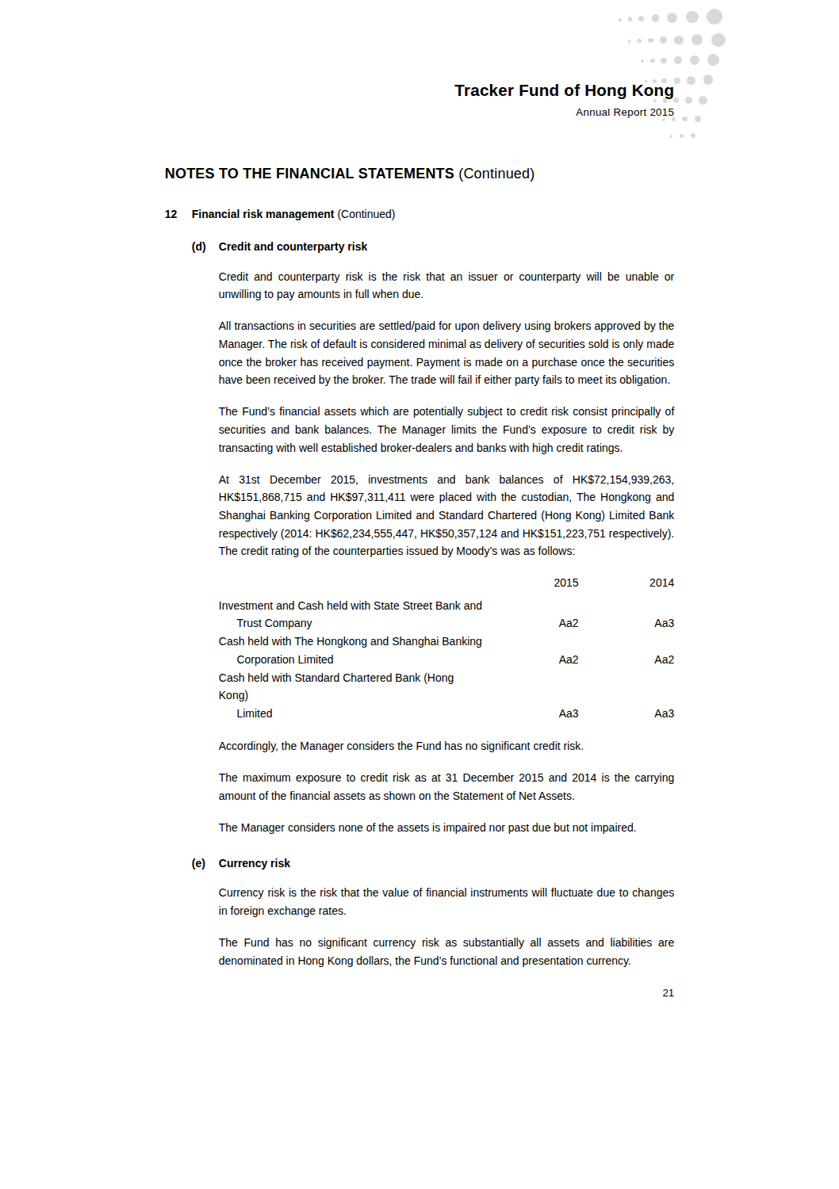Tracker Fund of Hong Kong
Annual Report 2015
NOTES TO THE FINANCIAL STATEMENTS (Continued)
12
Financial risk management (Continued)
(d)
Credit and counterparty risk
Credit and counterparty risk is the risk that an issuer or counterparty will be unable or unwilling to pay amounts in full when due.
All transactions in securities are settled/paid for upon delivery using brokers approved by the Manager. The risk of default is considered minimal as delivery of securities sold is only made once the broker has received payment. Payment is made on a purchase once the securities have been received by the broker. The trade will fail if either party fails to meet its obligation.
The Fund’s financial assets which are potentially subject to credit risk consist principally of securities and bank balances. The Manager limits the Fund’s exposure to credit risk by transacting with well established broker-dealers and banks with high credit ratings.
At 31st December 2015, investments and bank balances of HK$72,154,939,263, HK$151,868,715 and HK$97,311,411 were placed with the custodian, The Hongkong and Shanghai Banking Corporation Limited and Standard Chartered (Hong Kong) Limited Bank respectively (2014: HK$62,234,555,447, HK$50,357,124 and HK$151,223,751 respectively). The credit rating of the counterparties issued by Moody’s was as follows:
| | 2015 | 2014 |
| --- | --- | --- |
| Investment and Cash held with State Street Bank and | | |
| Trust Company | Aa2 | Aa3 |
| Cash held with The Hongkong and Shanghai Banking | | |
| Corporation Limited | Aa2 | Aa2 |
| Cash held with Standard Chartered Bank (Hong Kong) | | |
| Limited | Aa3 | Aa3 |
Accordingly, the Manager considers the Fund has no significant credit risk.
The maximum exposure to credit risk as at 31 December 2015 and 2014 is the carrying amount of the financial assets as shown on the Statement of Net Assets.
The Manager considers none of the assets is impaired nor past due but not impaired.
(e)
Currency risk
Currency risk is the risk that the value of financial instruments will fluctuate due to changes in foreign exchange rates.
The Fund has no significant currency risk as substantially all assets and liabilities are denominated in Hong Kong dollars, the Fund’s functional and presentation currency.
21